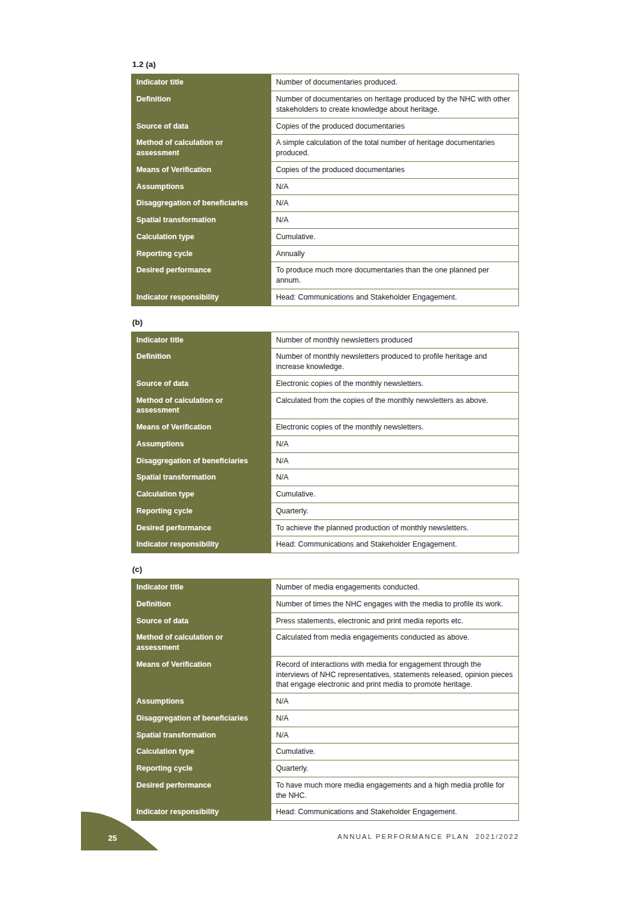1.2 (a)
| Indicator title | Number of documentaries produced. |
| Definition | Number of documentaries on heritage produced by the NHC with other stakeholders to create knowledge about heritage. |
| Source of data | Copies of the produced documentaries |
| Method of calculation or assessment | A simple calculation of the total number of heritage documentaries produced. |
| Means of Verification | Copies of the produced documentaries |
| Assumptions | N/A |
| Disaggregation of beneficiaries | N/A |
| Spatial transformation | N/A |
| Calculation type | Cumulative. |
| Reporting cycle | Annually |
| Desired performance | To produce much more documentaries than the one planned per annum. |
| Indicator responsibility | Head: Communications and Stakeholder Engagement. |
(b)
| Indicator title | Number of monthly newsletters produced |
| Definition | Number of monthly newsletters produced to profile heritage and increase knowledge. |
| Source of data | Electronic copies of the monthly newsletters. |
| Method of calculation or assessment | Calculated from the copies of the monthly newsletters as above. |
| Means of Verification | Electronic copies of the monthly newsletters. |
| Assumptions | N/A |
| Disaggregation of beneficiaries | N/A |
| Spatial transformation | N/A |
| Calculation type | Cumulative. |
| Reporting cycle | Quarterly. |
| Desired performance | To achieve the planned production of monthly newsletters. |
| Indicator responsibility | Head: Communications and Stakeholder Engagement. |
(c)
| Indicator title | Number of media engagements conducted. |
| Definition | Number of times the NHC engages with the media to profile its work. |
| Source of data | Press statements, electronic and print media reports etc. |
| Method of calculation or assessment | Calculated from media engagements conducted as above. |
| Means of Verification | Record of interactions with media for engagement through the interviews of NHC representatives, statements released, opinion pieces that engage electronic and print media to promote heritage. |
| Assumptions | N/A |
| Disaggregation of beneficiaries | N/A |
| Spatial transformation | N/A |
| Calculation type | Cumulative. |
| Reporting cycle | Quarterly. |
| Desired performance | To have much more media engagements and a high media profile for the NHC. |
| Indicator responsibility | Head: Communications and Stakeholder Engagement. |
Annual Performance Plan 2021/2022
25